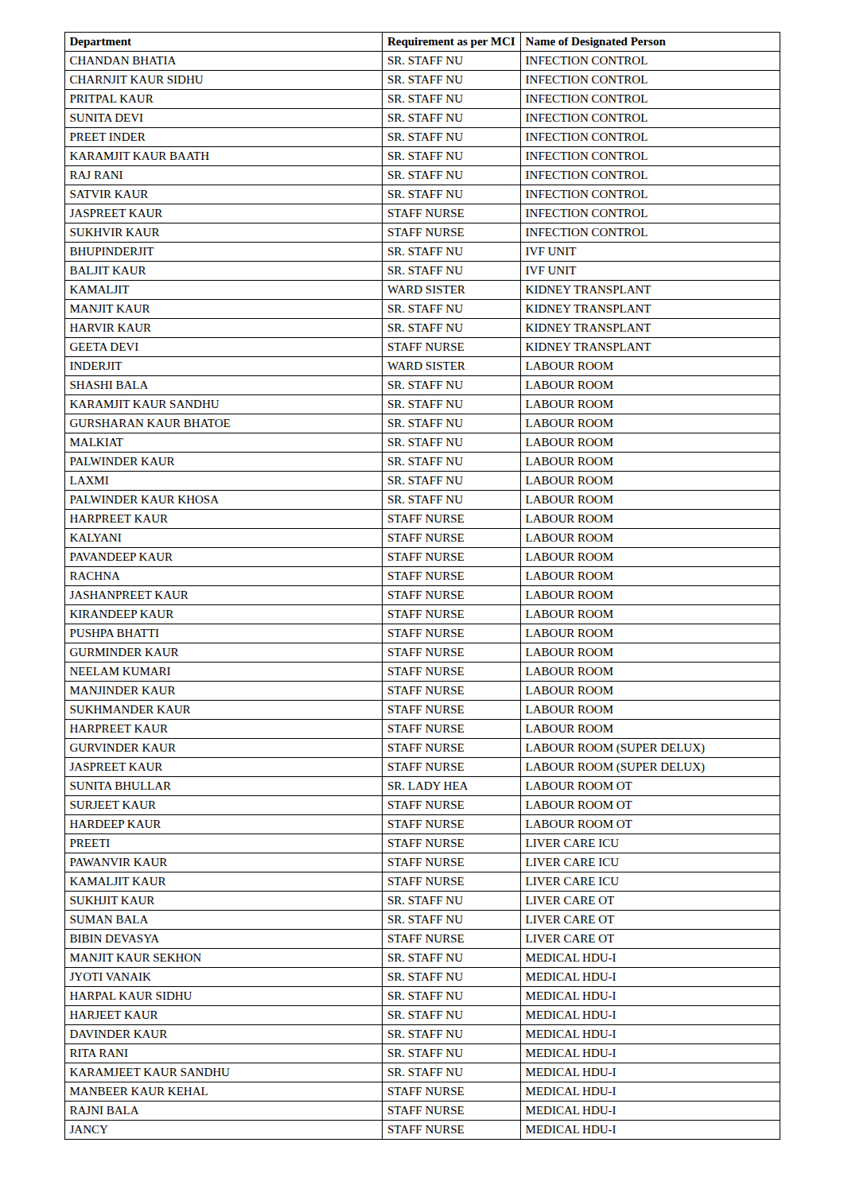| Department | Requirement as per MCI | Name of Designated Person |
| --- | --- | --- |
| CHANDAN BHATIA | SR. STAFF NU | INFECTION CONTROL |
| CHARNJIT KAUR SIDHU | SR. STAFF NU | INFECTION CONTROL |
| PRITPAL KAUR | SR. STAFF NU | INFECTION CONTROL |
| SUNITA DEVI | SR. STAFF NU | INFECTION CONTROL |
| PREET INDER | SR. STAFF NU | INFECTION CONTROL |
| KARAMJIT KAUR BAATH | SR. STAFF NU | INFECTION CONTROL |
| RAJ RANI | SR. STAFF NU | INFECTION CONTROL |
| SATVIR KAUR | SR. STAFF NU | INFECTION CONTROL |
| JASPREET KAUR | STAFF NURSE | INFECTION CONTROL |
| SUKHVIR KAUR | STAFF NURSE | INFECTION CONTROL |
| BHUPINDERJIT | SR. STAFF NU | IVF UNIT |
| BALJIT KAUR | SR. STAFF NU | IVF UNIT |
| KAMALJIT | WARD SISTER | KIDNEY TRANSPLANT |
| MANJIT KAUR | SR. STAFF NU | KIDNEY TRANSPLANT |
| HARVIR KAUR | SR. STAFF NU | KIDNEY TRANSPLANT |
| GEETA DEVI | STAFF NURSE | KIDNEY TRANSPLANT |
| INDERJIT | WARD SISTER | LABOUR ROOM |
| SHASHI BALA | SR. STAFF NU | LABOUR ROOM |
| KARAMJIT KAUR SANDHU | SR. STAFF NU | LABOUR ROOM |
| GURSHARAN KAUR BHATOE | SR. STAFF NU | LABOUR ROOM |
| MALKIAT | SR. STAFF NU | LABOUR ROOM |
| PALWINDER KAUR | SR. STAFF NU | LABOUR ROOM |
| LAXMI | SR. STAFF NU | LABOUR ROOM |
| PALWINDER KAUR KHOSA | SR. STAFF NU | LABOUR ROOM |
| HARPREET KAUR | STAFF NURSE | LABOUR ROOM |
| KALYANI | STAFF NURSE | LABOUR ROOM |
| PAVANDEEP KAUR | STAFF NURSE | LABOUR ROOM |
| RACHNA | STAFF NURSE | LABOUR ROOM |
| JASHANPREET KAUR | STAFF NURSE | LABOUR ROOM |
| KIRANDEEP KAUR | STAFF NURSE | LABOUR ROOM |
| PUSHPA BHATTI | STAFF NURSE | LABOUR ROOM |
| GURMINDER KAUR | STAFF NURSE | LABOUR ROOM |
| NEELAM KUMARI | STAFF NURSE | LABOUR ROOM |
| MANJINDER KAUR | STAFF NURSE | LABOUR ROOM |
| SUKHMANDER KAUR | STAFF NURSE | LABOUR ROOM |
| HARPREET KAUR | STAFF NURSE | LABOUR ROOM |
| GURVINDER KAUR | STAFF NURSE | LABOUR ROOM (SUPER DELUX) |
| JASPREET KAUR | STAFF NURSE | LABOUR ROOM (SUPER DELUX) |
| SUNITA BHULLAR | SR. LADY HEA | LABOUR ROOM OT |
| SURJEET KAUR | STAFF NURSE | LABOUR ROOM OT |
| HARDEEP KAUR | STAFF NURSE | LABOUR ROOM OT |
| PREETI | STAFF NURSE | LIVER CARE ICU |
| PAWANVIR KAUR | STAFF NURSE | LIVER CARE ICU |
| KAMALJIT KAUR | STAFF NURSE | LIVER CARE ICU |
| SUKHJIT KAUR | SR. STAFF NU | LIVER CARE OT |
| SUMAN BALA | SR. STAFF NU | LIVER CARE OT |
| BIBIN DEVASYA | STAFF NURSE | LIVER CARE OT |
| MANJIT KAUR SEKHON | SR. STAFF NU | MEDICAL HDU-I |
| JYOTI VANAIK | SR. STAFF NU | MEDICAL HDU-I |
| HARPAL KAUR SIDHU | SR. STAFF NU | MEDICAL HDU-I |
| HARJEET KAUR | SR. STAFF NU | MEDICAL HDU-I |
| DAVINDER KAUR | SR. STAFF NU | MEDICAL HDU-I |
| RITA RANI | SR. STAFF NU | MEDICAL HDU-I |
| KARAMJEET KAUR SANDHU | SR. STAFF NU | MEDICAL HDU-I |
| MANBEER KAUR KEHAL | STAFF NURSE | MEDICAL HDU-I |
| RAJNI BALA | STAFF NURSE | MEDICAL HDU-I |
| JANCY | STAFF NURSE | MEDICAL HDU-I |